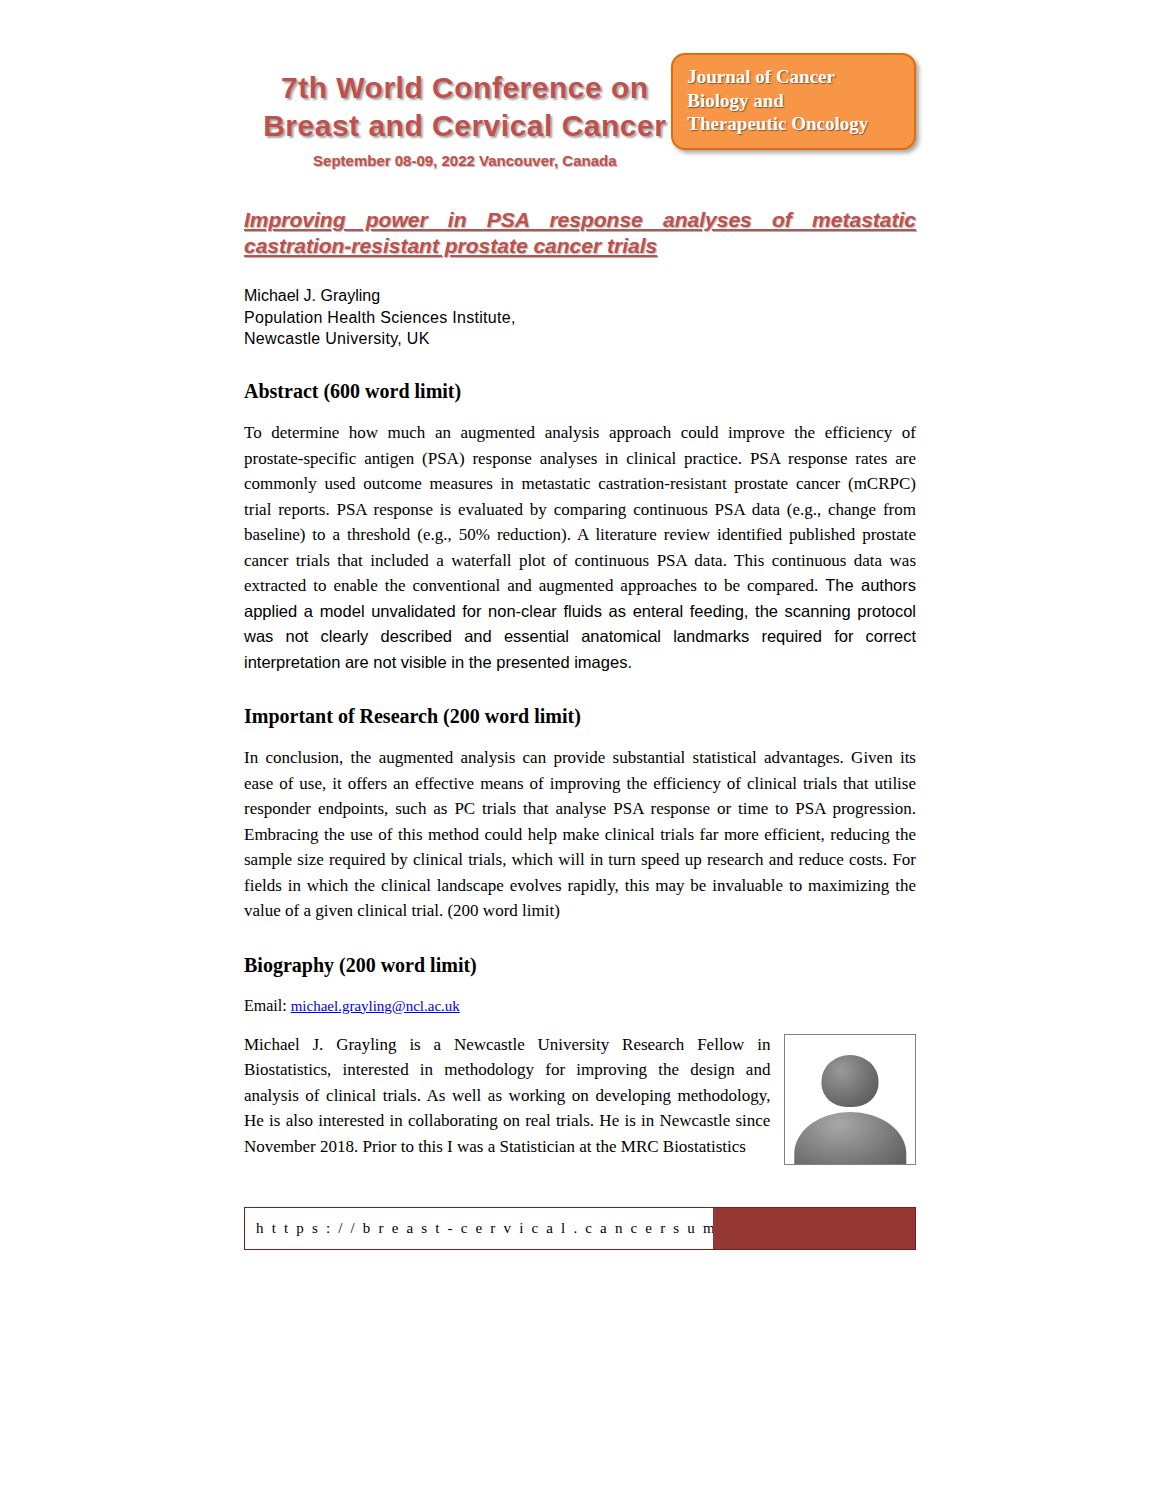Journal of Cancer
Biology and
Therapeutic Oncology
7th World Conference on
Breast and Cervical Cancer
September 08-09, 2022 Vancouver, Canada
Improving power in PSA response analyses of metastatic castration-resistant prostate cancer trials
Michael J. Grayling
Population Health Sciences Institute,
Newcastle University, UK
Abstract (600 word limit)
To determine how much an augmented analysis approach could improve the efficiency of prostate-specific antigen (PSA) response analyses in clinical practice. PSA response rates are commonly used outcome measures in metastatic castration-resistant prostate cancer (mCRPC) trial reports. PSA response is evaluated by comparing continuous PSA data (e.g., change from baseline) to a threshold (e.g., 50% reduction). A literature review identified published prostate cancer trials that included a waterfall plot of continuous PSA data. This continuous data was extracted to enable the conventional and augmented approaches to be compared. The authors applied a model unvalidated for non-clear fluids as enteral feeding, the scanning protocol was not clearly described and essential anatomical landmarks required for correct interpretation are not visible in the presented images.
Important of Research (200 word limit)
In conclusion, the augmented analysis can provide substantial statistical advantages. Given its ease of use, it offers an effective means of improving the efficiency of clinical trials that utilise responder endpoints, such as PC trials that analyse PSA response or time to PSA progression. Embracing the use of this method could help make clinical trials far more efficient, reducing the sample size required by clinical trials, which will in turn speed up research and reduce costs. For fields in which the clinical landscape evolves rapidly, this may be invaluable to maximizing the value of a given clinical trial. (200 word limit)
Biography (200 word limit)
Email: michael.grayling@ncl.ac.uk
Michael J. Grayling is a Newcastle University Research Fellow in Biostatistics, interested in methodology for improving the design and analysis of clinical trials. As well as working on developing methodology, He is also interested in collaborating on real trials. He is in Newcastle since November 2018. Prior to this I was a Statistician at the MRC Biostatistics
h t t p s : / / b r e a s t - c e r v i c a l . c a n c e r s u m m i t . o r g /